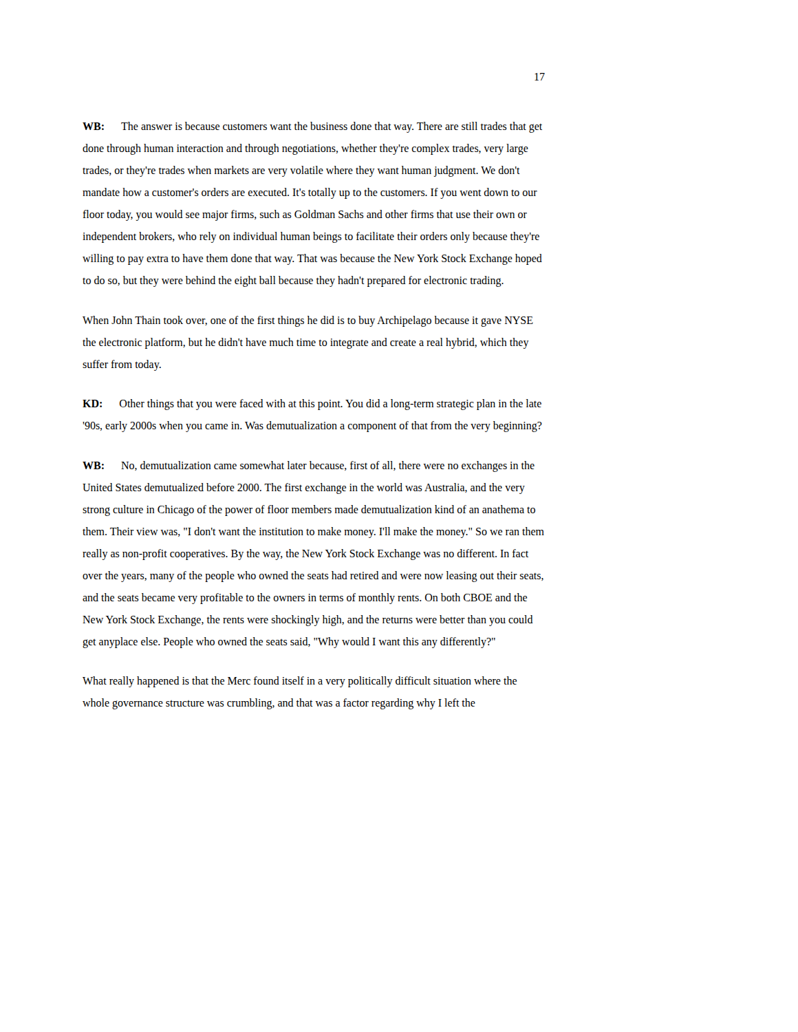17
WB: The answer is because customers want the business done that way. There are still trades that get done through human interaction and through negotiations, whether they're complex trades, very large trades, or they're trades when markets are very volatile where they want human judgment. We don't mandate how a customer's orders are executed. It's totally up to the customers. If you went down to our floor today, you would see major firms, such as Goldman Sachs and other firms that use their own or independent brokers, who rely on individual human beings to facilitate their orders only because they're willing to pay extra to have them done that way. That was because the New York Stock Exchange hoped to do so, but they were behind the eight ball because they hadn't prepared for electronic trading.
When John Thain took over, one of the first things he did is to buy Archipelago because it gave NYSE the electronic platform, but he didn't have much time to integrate and create a real hybrid, which they suffer from today.
KD: Other things that you were faced with at this point. You did a long-term strategic plan in the late '90s, early 2000s when you came in. Was demutualization a component of that from the very beginning?
WB: No, demutualization came somewhat later because, first of all, there were no exchanges in the United States demutualized before 2000. The first exchange in the world was Australia, and the very strong culture in Chicago of the power of floor members made demutualization kind of an anathema to them. Their view was, "I don't want the institution to make money. I'll make the money." So we ran them really as non-profit cooperatives. By the way, the New York Stock Exchange was no different. In fact over the years, many of the people who owned the seats had retired and were now leasing out their seats, and the seats became very profitable to the owners in terms of monthly rents. On both CBOE and the New York Stock Exchange, the rents were shockingly high, and the returns were better than you could get anyplace else. People who owned the seats said, "Why would I want this any differently?"
What really happened is that the Merc found itself in a very politically difficult situation where the whole governance structure was crumbling, and that was a factor regarding why I left the